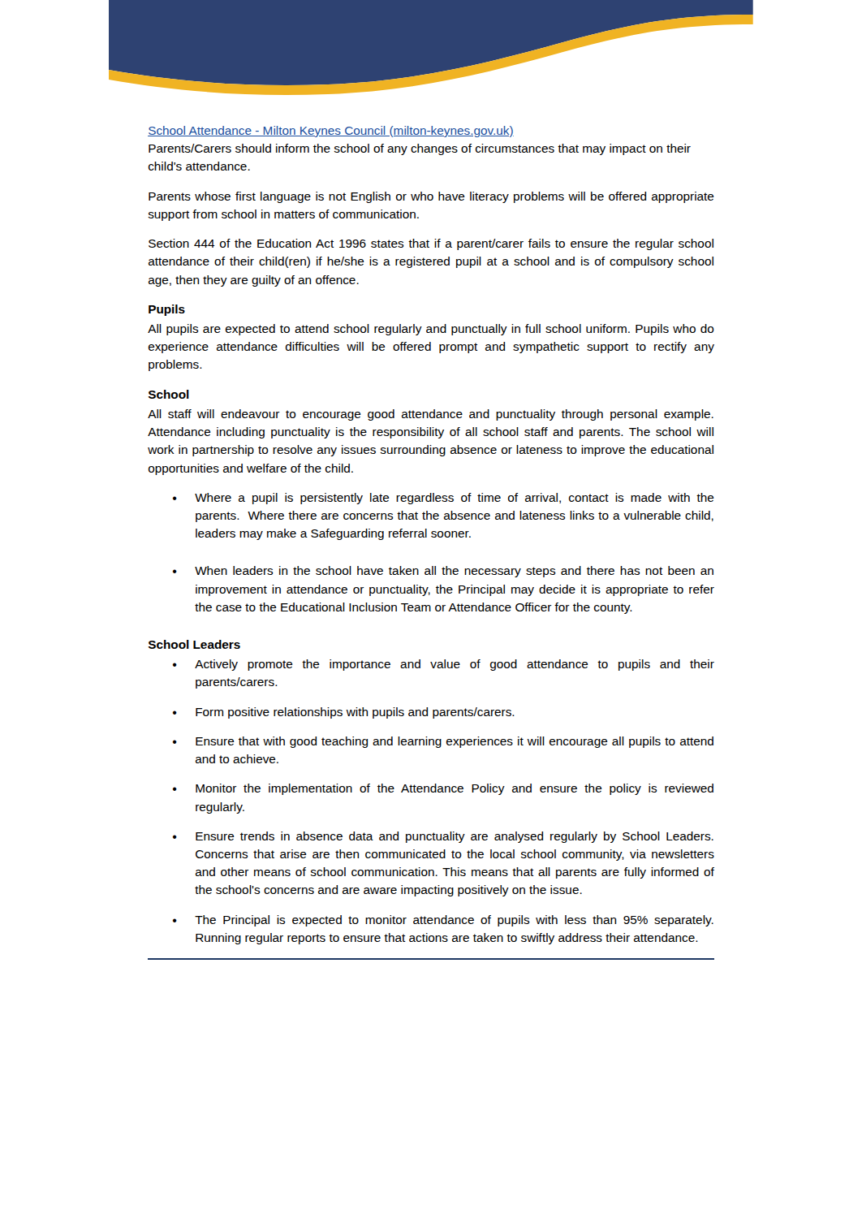School Attendance - Milton Keynes Council (milton-keynes.gov.uk)
Parents/Carers should inform the school of any changes of circumstances that may impact on their child's attendance.
Parents whose first language is not English or who have literacy problems will be offered appropriate support from school in matters of communication.
Section 444 of the Education Act 1996 states that if a parent/carer fails to ensure the regular school attendance of their child(ren) if he/she is a registered pupil at a school and is of compulsory school age, then they are guilty of an offence.
Pupils
All pupils are expected to attend school regularly and punctually in full school uniform. Pupils who do experience attendance difficulties will be offered prompt and sympathetic support to rectify any problems.
School
All staff will endeavour to encourage good attendance and punctuality through personal example. Attendance including punctuality is the responsibility of all school staff and parents. The school will work in partnership to resolve any issues surrounding absence or lateness to improve the educational opportunities and welfare of the child.
Where a pupil is persistently late regardless of time of arrival, contact is made with the parents. Where there are concerns that the absence and lateness links to a vulnerable child, leaders may make a Safeguarding referral sooner.
When leaders in the school have taken all the necessary steps and there has not been an improvement in attendance or punctuality, the Principal may decide it is appropriate to refer the case to the Educational Inclusion Team or Attendance Officer for the county.
School Leaders
Actively promote the importance and value of good attendance to pupils and their parents/carers.
Form positive relationships with pupils and parents/carers.
Ensure that with good teaching and learning experiences it will encourage all pupils to attend and to achieve.
Monitor the implementation of the Attendance Policy and ensure the policy is reviewed regularly.
Ensure trends in absence data and punctuality are analysed regularly by School Leaders. Concerns that arise are then communicated to the local school community, via newsletters and other means of school communication. This means that all parents are fully informed of the school's concerns and are aware impacting positively on the issue.
The Principal is expected to monitor attendance of pupils with less than 95% separately. Running regular reports to ensure that actions are taken to swiftly address their attendance.